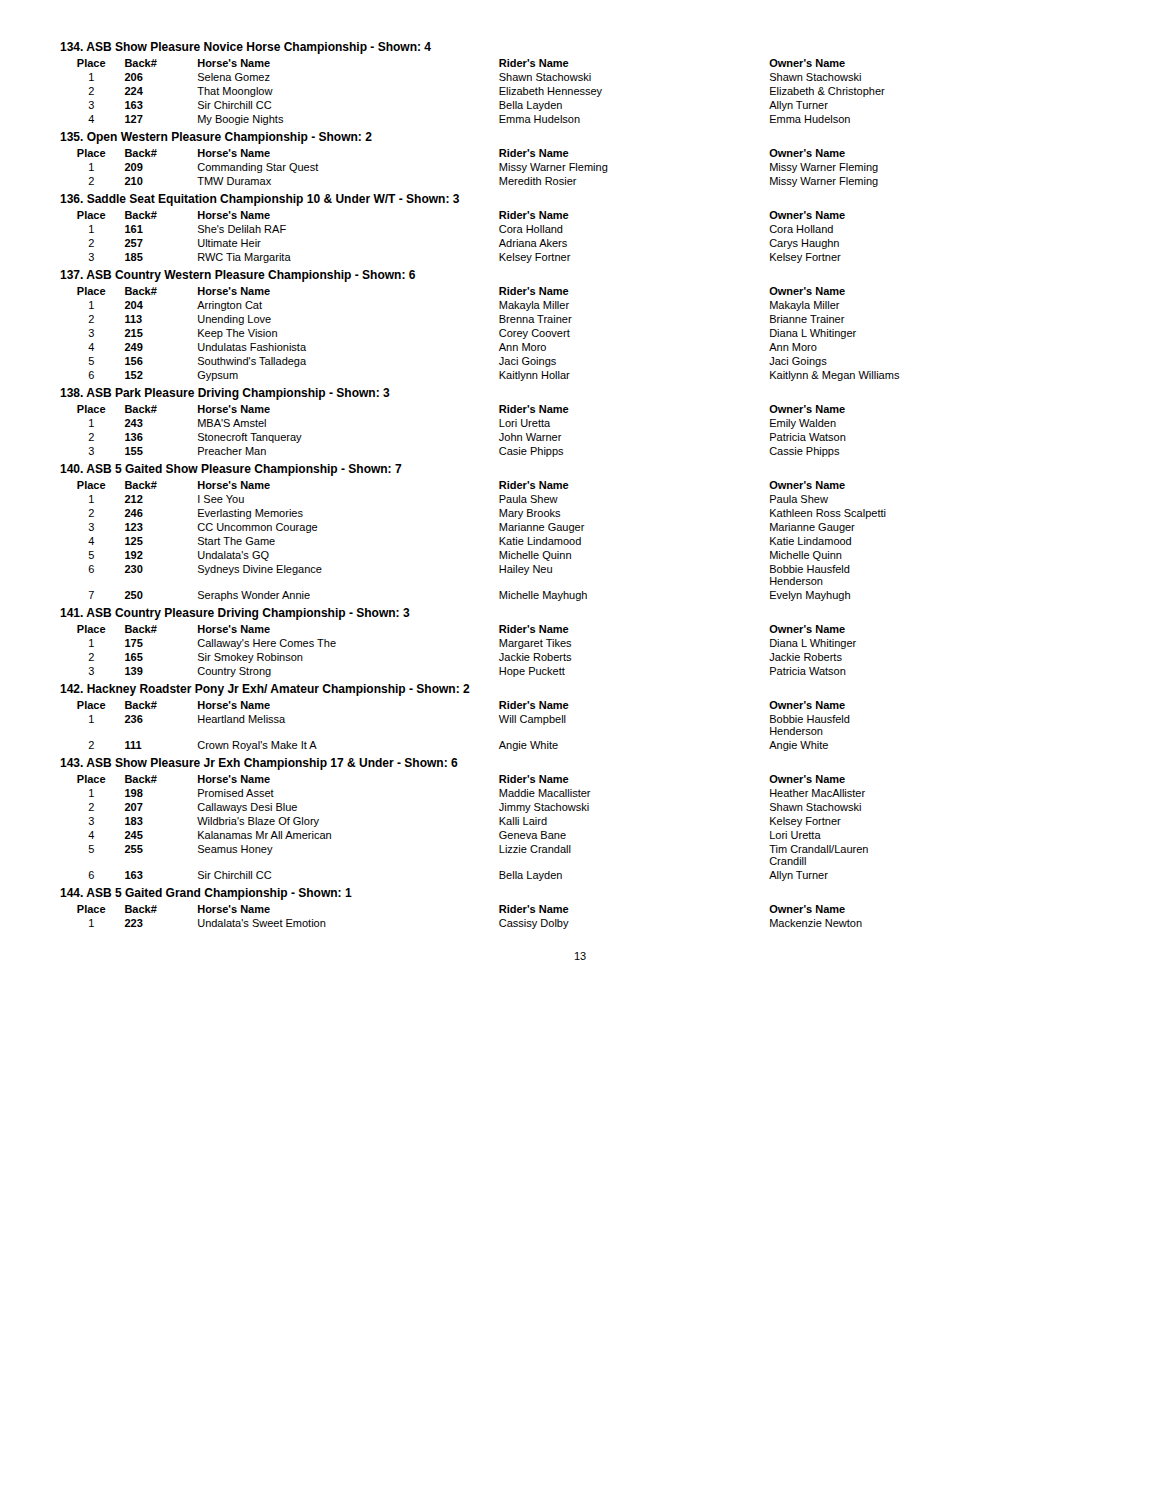134. ASB Show Pleasure Novice Horse Championship - Shown: 4
| Place | Back# | Horse's Name | Rider's Name | Owner's Name |
| --- | --- | --- | --- | --- |
| 1 | 206 | Selena Gomez | Shawn Stachowski | Shawn Stachowski |
| 2 | 224 | That Moonglow | Elizabeth Hennessey | Elizabeth & Christopher |
| 3 | 163 | Sir Chirchill CC | Bella Layden | Allyn Turner |
| 4 | 127 | My Boogie Nights | Emma Hudelson | Emma Hudelson |
135. Open Western Pleasure Championship - Shown: 2
| Place | Back# | Horse's Name | Rider's Name | Owner's Name |
| --- | --- | --- | --- | --- |
| 1 | 209 | Commanding Star Quest | Missy Warner Fleming | Missy Warner Fleming |
| 2 | 210 | TMW Duramax | Meredith Rosier | Missy Warner Fleming |
136. Saddle Seat Equitation Championship 10 & Under W/T - Shown: 3
| Place | Back# | Horse's Name | Rider's Name | Owner's Name |
| --- | --- | --- | --- | --- |
| 1 | 161 | She's Delilah RAF | Cora Holland | Cora Holland |
| 2 | 257 | Ultimate Heir | Adriana Akers | Carys Haughn |
| 3 | 185 | RWC Tia Margarita | Kelsey Fortner | Kelsey Fortner |
137. ASB Country Western Pleasure Championship - Shown: 6
| Place | Back# | Horse's Name | Rider's Name | Owner's Name |
| --- | --- | --- | --- | --- |
| 1 | 204 | Arrington Cat | Makayla Miller | Makayla Miller |
| 2 | 113 | Unending Love | Brenna Trainer | Brianne Trainer |
| 3 | 215 | Keep The Vision | Corey Coovert | Diana L Whitinger |
| 4 | 249 | Undulatas Fashionista | Ann Moro | Ann Moro |
| 5 | 156 | Southwind's Talladega | Jaci Goings | Jaci Goings |
| 6 | 152 | Gypsum | Kaitlynn Hollar | Kaitlynn & Megan Williams |
138. ASB Park Pleasure Driving Championship - Shown: 3
| Place | Back# | Horse's Name | Rider's Name | Owner's Name |
| --- | --- | --- | --- | --- |
| 1 | 243 | MBA'S Amstel | Lori Uretta | Emily Walden |
| 2 | 136 | Stonecroft Tanqueray | John Warner | Patricia Watson |
| 3 | 155 | Preacher Man | Casie Phipps | Cassie Phipps |
140. ASB 5 Gaited Show Pleasure Championship - Shown: 7
| Place | Back# | Horse's Name | Rider's Name | Owner's Name |
| --- | --- | --- | --- | --- |
| 1 | 212 | I See You | Paula Shew | Paula Shew |
| 2 | 246 | Everlasting Memories | Mary Brooks | Kathleen Ross Scalpetti |
| 3 | 123 | CC Uncommon Courage | Marianne Gauger | Marianne Gauger |
| 4 | 125 | Start The Game | Katie Lindamood | Katie Lindamood |
| 5 | 192 | Undalata's GQ | Michelle Quinn | Michelle Quinn |
| 6 | 230 | Sydneys Divine Elegance | Hailey Neu | Bobbie Hausfeld Henderson |
| 7 | 250 | Seraphs Wonder Annie | Michelle Mayhugh | Evelyn Mayhugh |
141. ASB Country Pleasure Driving Championship - Shown: 3
| Place | Back# | Horse's Name | Rider's Name | Owner's Name |
| --- | --- | --- | --- | --- |
| 1 | 175 | Callaway's Here Comes The | Margaret Tikes | Diana L Whitinger |
| 2 | 165 | Sir Smokey Robinson | Jackie Roberts | Jackie Roberts |
| 3 | 139 | Country Strong | Hope Puckett | Patricia Watson |
142. Hackney Roadster Pony Jr Exh/ Amateur Championship - Shown: 2
| Place | Back# | Horse's Name | Rider's Name | Owner's Name |
| --- | --- | --- | --- | --- |
| 1 | 236 | Heartland Melissa | Will Campbell | Bobbie Hausfeld Henderson |
| 2 | 111 | Crown Royal's Make It A | Angie White | Angie White |
143. ASB Show Pleasure Jr Exh Championship 17 & Under - Shown: 6
| Place | Back# | Horse's Name | Rider's Name | Owner's Name |
| --- | --- | --- | --- | --- |
| 1 | 198 | Promised Asset | Maddie Macallister | Heather MacAllister |
| 2 | 207 | Callaways Desi Blue | Jimmy Stachowski | Shawn Stachowski |
| 3 | 183 | Wildbria's Blaze Of Glory | Kalli Laird | Kelsey Fortner |
| 4 | 245 | Kalanamas Mr All American | Geneva Bane | Lori Uretta |
| 5 | 255 | Seamus Honey | Lizzie Crandall | Tim Crandall/Lauren Crandill |
| 6 | 163 | Sir Chirchill CC | Bella Layden | Allyn Turner |
144. ASB 5 Gaited Grand Championship - Shown: 1
| Place | Back# | Horse's Name | Rider's Name | Owner's Name |
| --- | --- | --- | --- | --- |
| 1 | 223 | Undalata's Sweet Emotion | Cassisy Dolby | Mackenzie Newton |
13